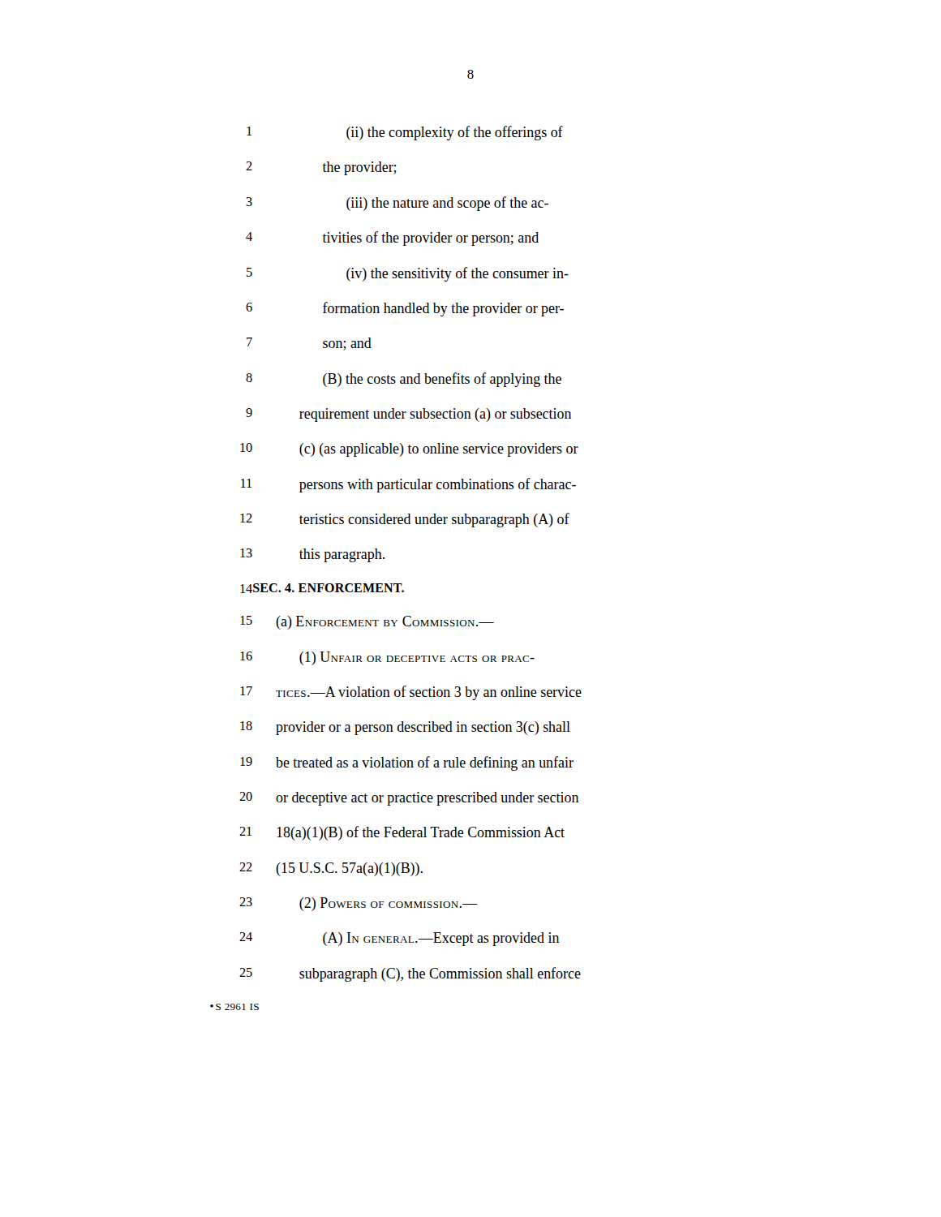8
| 1 | (ii) the complexity of the offerings of |
| 2 | the provider; |
| 3 | (iii) the nature and scope of the ac- |
| 4 | tivities of the provider or person; and |
| 5 | (iv) the sensitivity of the consumer in- |
| 6 | formation handled by the provider or per- |
| 7 | son; and |
| 8 | (B) the costs and benefits of applying the |
| 9 | requirement under subsection (a) or subsection |
| 10 | (c) (as applicable) to online service providers or |
| 11 | persons with particular combinations of charac- |
| 12 | teristics considered under subparagraph (A) of |
| 13 | this paragraph. |
| 14 | SEC. 4. ENFORCEMENT. |
| 15 | (a) Enforcement by Commission. — |
| 16 | (1) Unfair or deceptive acts or prac- |
| 17 | tices. —A violation of section 3 by an online service |
| 18 | provider or a person described in section 3(c) shall |
| 19 | be treated as a violation of a rule defining an unfair |
| 20 | or deceptive act or practice prescribed under section |
| 21 | 18(a)(1)(B) of the Federal Trade Commission Act |
| 22 | (15 U.S.C. 57a(a)(1)(B)). |
| 23 | (2) Powers of commission. — |
| 24 | (A) In general. —Except as provided in |
| 25 | subparagraph (C), the Commission shall enforce |
•S 2961 IS